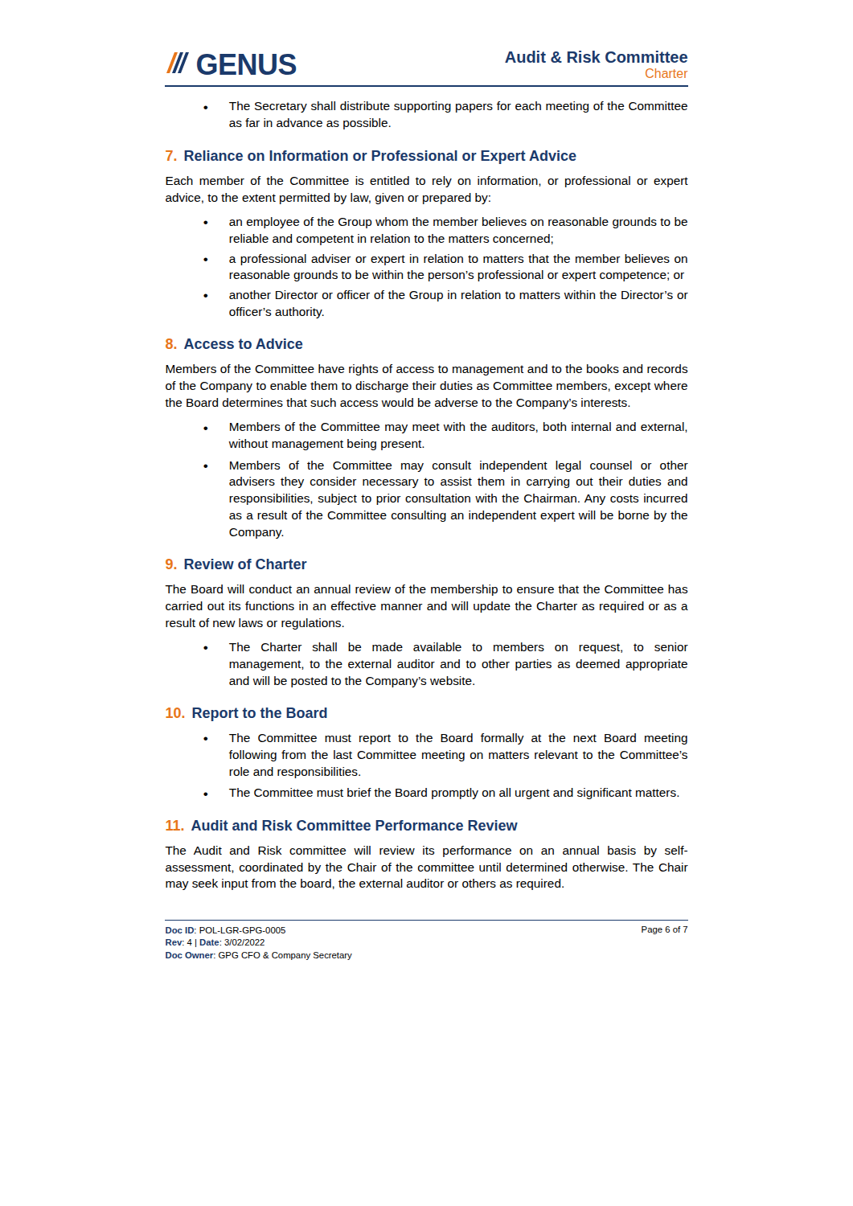GENUS
Audit & Risk Committee
Charter
The Secretary shall distribute supporting papers for each meeting of the Committee as far in advance as possible.
7. Reliance on Information or Professional or Expert Advice
Each member of the Committee is entitled to rely on information, or professional or expert advice, to the extent permitted by law, given or prepared by:
an employee of the Group whom the member believes on reasonable grounds to be reliable and competent in relation to the matters concerned;
a professional adviser or expert in relation to matters that the member believes on reasonable grounds to be within the person’s professional or expert competence; or
another Director or officer of the Group in relation to matters within the Director’s or officer’s authority.
8. Access to Advice
Members of the Committee have rights of access to management and to the books and records of the Company to enable them to discharge their duties as Committee members, except where the Board determines that such access would be adverse to the Company’s interests.
Members of the Committee may meet with the auditors, both internal and external, without management being present.
Members of the Committee may consult independent legal counsel or other advisers they consider necessary to assist them in carrying out their duties and responsibilities, subject to prior consultation with the Chairman. Any costs incurred as a result of the Committee consulting an independent expert will be borne by the Company.
9. Review of Charter
The Board will conduct an annual review of the membership to ensure that the Committee has carried out its functions in an effective manner and will update the Charter as required or as a result of new laws or regulations.
The Charter shall be made available to members on request, to senior management, to the external auditor and to other parties as deemed appropriate and will be posted to the Company’s website.
10. Report to the Board
The Committee must report to the Board formally at the next Board meeting following from the last Committee meeting on matters relevant to the Committee’s role and responsibilities.
The Committee must brief the Board promptly on all urgent and significant matters.
11. Audit and Risk Committee Performance Review
The Audit and Risk committee will review its performance on an annual basis by self-assessment, coordinated by the Chair of the committee until determined otherwise. The Chair may seek input from the board, the external auditor or others as required.
Doc ID: POL-LGR-GPG-0005
Rev: 4 | Date: 3/02/2022
Doc Owner: GPG CFO & Company Secretary
Page 6 of 7